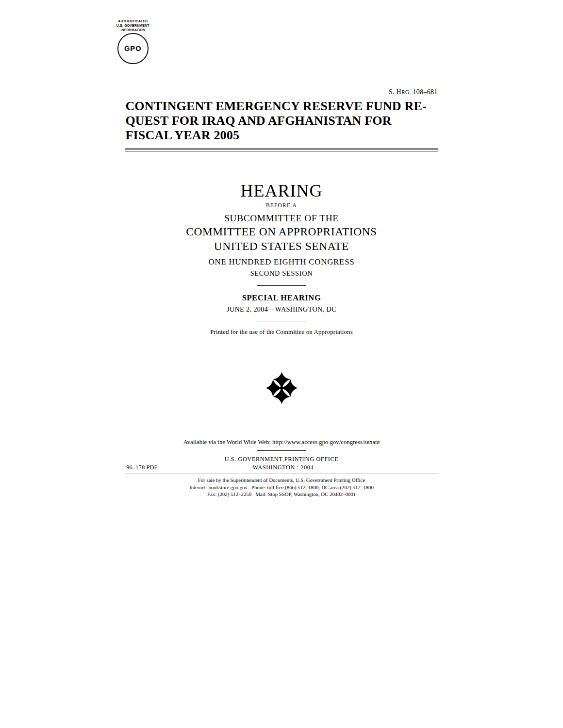Authenticated
U.S. Government
Information
GPO
S. HRG. 108–681
CONTINGENT EMERGENCY RESERVE FUND RE-
QUEST FOR IRAQ AND AFGHANISTAN FOR
FISCAL YEAR 2005
HEARING
BEFORE A
SUBCOMMITTEE OF THE
COMMITTEE ON APPROPRIATIONS
UNITED STATES SENATE
ONE HUNDRED EIGHTH CONGRESS
SECOND SESSION
SPECIAL HEARING
JUNE 2, 2004—WASHINGTON, DC
Printed for the use of the Committee on Appropriations
Available via the World Wide Web: http://www.access.gpo.gov/congress/senate
U.S. GOVERNMENT PRINTING OFFICE
96–178 PDF WASHINGTON : 2004
For sale by the Superintendent of Documents, U.S. Government Printing Office
Internet: bookstore.gpo.gov Phone: toll free (866) 512–1800; DC area (202) 512–1800
Fax: (202) 512–2250 Mail: Stop SSOP, Washington, DC 20402–0001